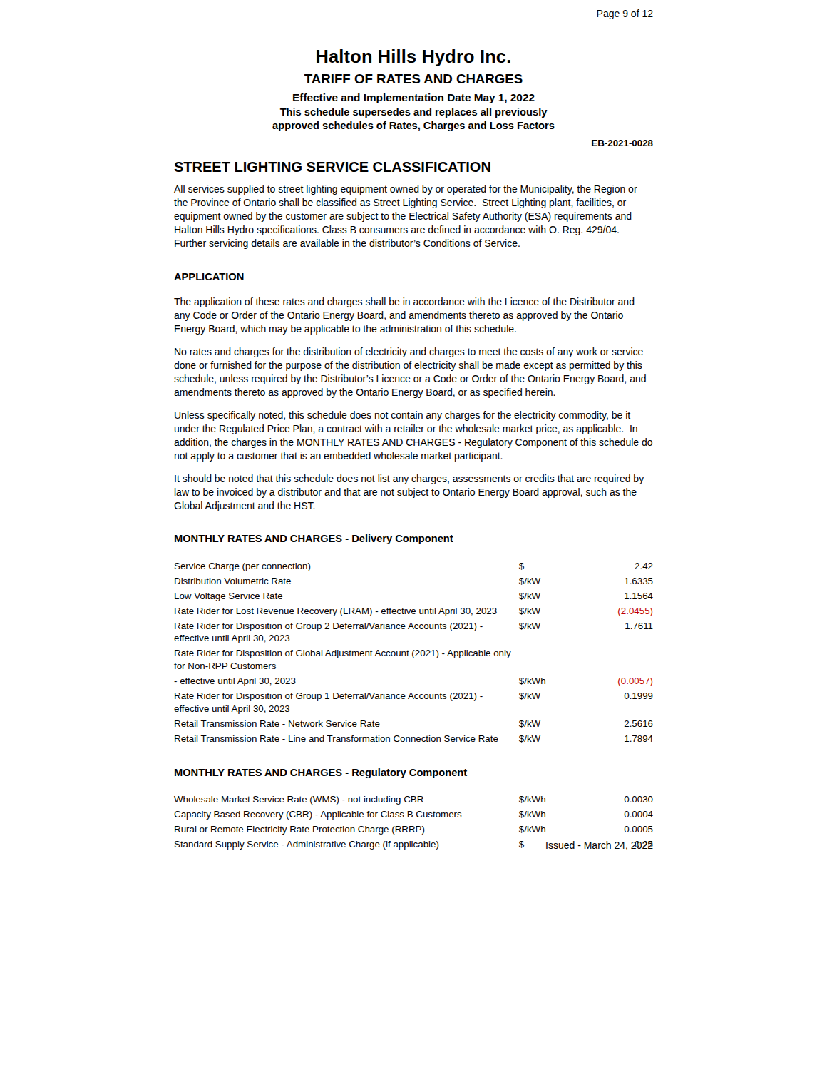Page 9 of 12
Halton Hills Hydro Inc.
TARIFF OF RATES AND CHARGES
Effective and Implementation Date May 1, 2022
This schedule supersedes and replaces all previously
approved schedules of Rates, Charges and Loss Factors
EB-2021-0028
STREET LIGHTING SERVICE CLASSIFICATION
All services supplied to street lighting equipment owned by or operated for the Municipality, the Region or the Province of Ontario shall be classified as Street Lighting Service. Street Lighting plant, facilities, or equipment owned by the customer are subject to the Electrical Safety Authority (ESA) requirements and Halton Hills Hydro specifications. Class B consumers are defined in accordance with O. Reg. 429/04. Further servicing details are available in the distributor’s Conditions of Service.
APPLICATION
The application of these rates and charges shall be in accordance with the Licence of the Distributor and any Code or Order of the Ontario Energy Board, and amendments thereto as approved by the Ontario Energy Board, which may be applicable to the administration of this schedule.
No rates and charges for the distribution of electricity and charges to meet the costs of any work or service done or furnished for the purpose of the distribution of electricity shall be made except as permitted by this schedule, unless required by the Distributor’s Licence or a Code or Order of the Ontario Energy Board, and amendments thereto as approved by the Ontario Energy Board, or as specified herein.
Unless specifically noted, this schedule does not contain any charges for the electricity commodity, be it under the Regulated Price Plan, a contract with a retailer or the wholesale market price, as applicable. In addition, the charges in the MONTHLY RATES AND CHARGES - Regulatory Component of this schedule do not apply to a customer that is an embedded wholesale market participant.
It should be noted that this schedule does not list any charges, assessments or credits that are required by law to be invoiced by a distributor and that are not subject to Ontario Energy Board approval, such as the Global Adjustment and the HST.
MONTHLY RATES AND CHARGES - Delivery Component
| Service Charge (per connection) | $ | 2.42 |
| Distribution Volumetric Rate | $/kW | 1.6335 |
| Low Voltage Service Rate | $/kW | 1.1564 |
| Rate Rider for Lost Revenue Recovery (LRAM) - effective until April 30, 2023 | $/kW | (2.0455) |
| Rate Rider for Disposition of Group 2 Deferral/Variance Accounts (2021) - effective until April 30, 2023 | $/kW | 1.7611 |
| Rate Rider for Disposition of Global Adjustment Account (2021) - Applicable only for Non-RPP Customers | | |
| - effective until April 30, 2023 | $/kWh | (0.0057) |
| Rate Rider for Disposition of Group 1 Deferral/Variance Accounts (2021) - effective until April 30, 2023 | $/kW | 0.1999 |
| Retail Transmission Rate - Network Service Rate | $/kW | 2.5616 |
| Retail Transmission Rate - Line and Transformation Connection Service Rate | $/kW | 1.7894 |
MONTHLY RATES AND CHARGES - Regulatory Component
| Wholesale Market Service Rate (WMS) - not including CBR | $/kWh | 0.0030 |
| Capacity Based Recovery (CBR) - Applicable for Class B Customers | $/kWh | 0.0004 |
| Rural or Remote Electricity Rate Protection Charge (RRRP) | $/kWh | 0.0005 |
| Standard Supply Service - Administrative Charge (if applicable) | $ | 0.25 |
Issued - March 24, 2022